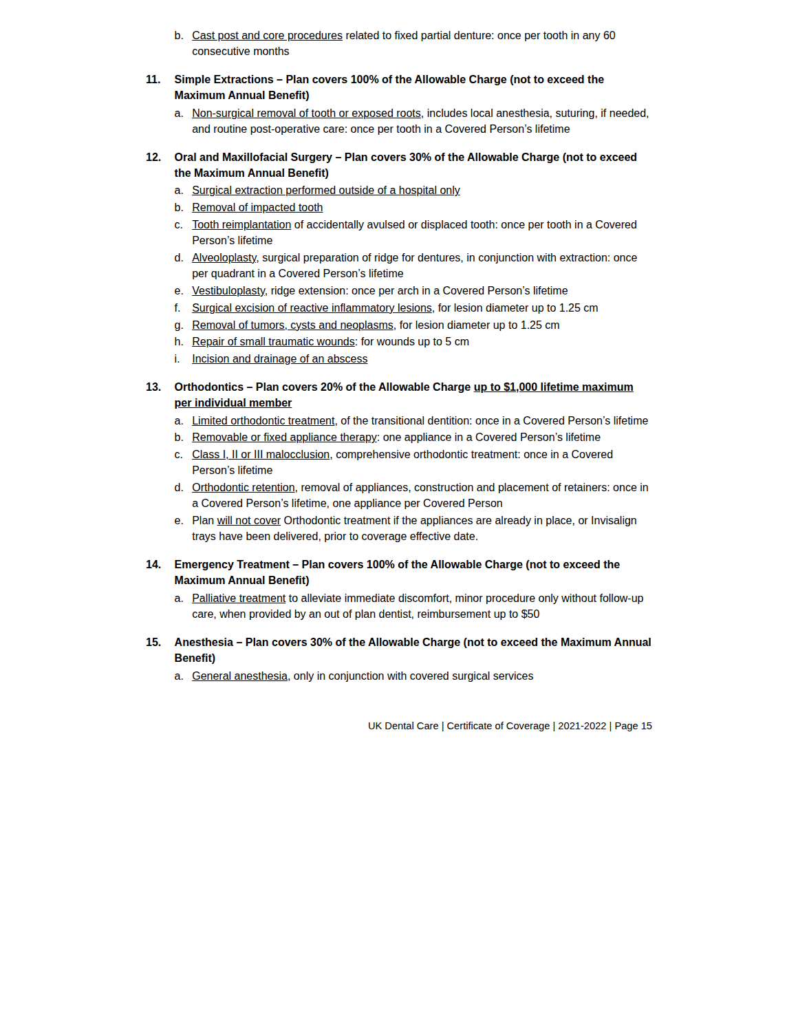b. Cast post and core procedures related to fixed partial denture: once per tooth in any 60 consecutive months
11. Simple Extractions – Plan covers 100% of the Allowable Charge (not to exceed the Maximum Annual Benefit)
a. Non-surgical removal of tooth or exposed roots, includes local anesthesia, suturing, if needed, and routine post-operative care: once per tooth in a Covered Person’s lifetime
12. Oral and Maxillofacial Surgery – Plan covers 30% of the Allowable Charge (not to exceed the Maximum Annual Benefit)
a. Surgical extraction performed outside of a hospital only
b. Removal of impacted tooth
c. Tooth reimplantation of accidentally avulsed or displaced tooth: once per tooth in a Covered Person’s lifetime
d. Alveoloplasty, surgical preparation of ridge for dentures, in conjunction with extraction: once per quadrant in a Covered Person’s lifetime
e. Vestibuloplasty, ridge extension: once per arch in a Covered Person’s lifetime
f. Surgical excision of reactive inflammatory lesions, for lesion diameter up to 1.25 cm
g. Removal of tumors, cysts and neoplasms, for lesion diameter up to 1.25 cm
h. Repair of small traumatic wounds: for wounds up to 5 cm
i. Incision and drainage of an abscess
13. Orthodontics – Plan covers 20% of the Allowable Charge up to $1,000 lifetime maximum per individual member
a. Limited orthodontic treatment, of the transitional dentition: once in a Covered Person’s lifetime
b. Removable or fixed appliance therapy: one appliance in a Covered Person’s lifetime
c. Class I, II or III malocclusion, comprehensive orthodontic treatment: once in a Covered Person’s lifetime
d. Orthodontic retention, removal of appliances, construction and placement of retainers: once in a Covered Person’s lifetime, one appliance per Covered Person
e. Plan will not cover Orthodontic treatment if the appliances are already in place, or Invisalign trays have been delivered, prior to coverage effective date.
14. Emergency Treatment – Plan covers 100% of the Allowable Charge (not to exceed the Maximum Annual Benefit)
a. Palliative treatment to alleviate immediate discomfort, minor procedure only without follow-up care, when provided by an out of plan dentist, reimbursement up to $50
15. Anesthesia – Plan covers 30% of the Allowable Charge (not to exceed the Maximum Annual Benefit)
a. General anesthesia, only in conjunction with covered surgical services
UK Dental Care | Certificate of Coverage | 2021-2022 | Page 15